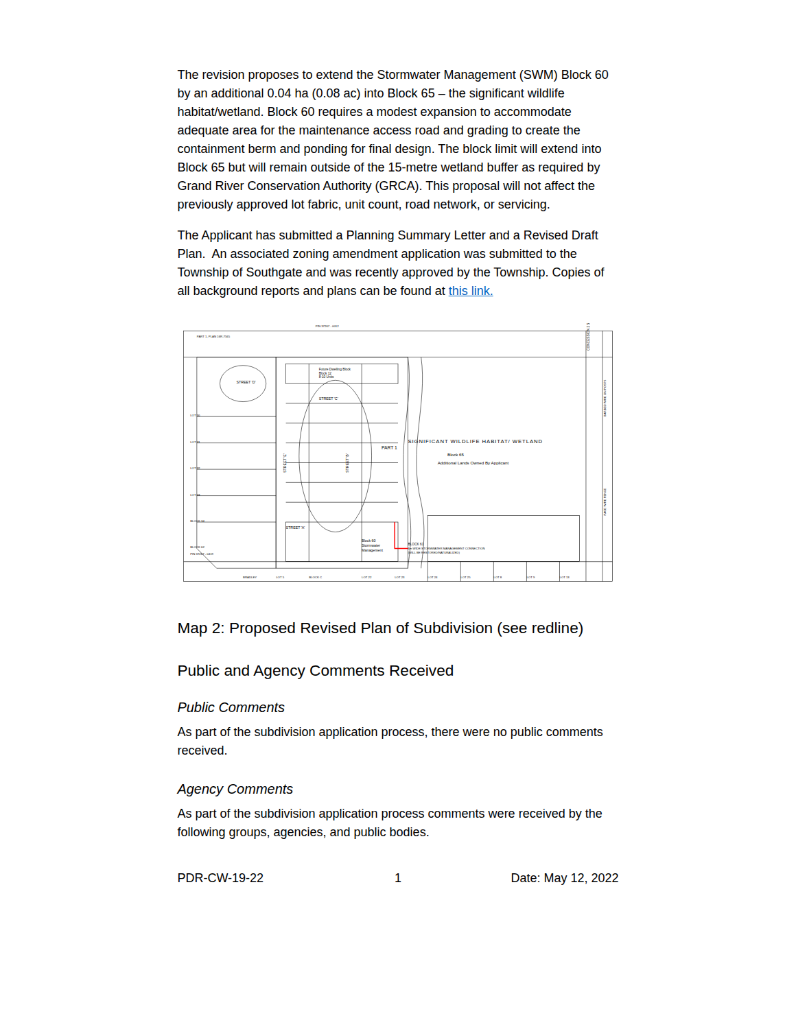The revision proposes to extend the Stormwater Management (SWM) Block 60 by an additional 0.04 ha (0.08 ac) into Block 65 – the significant wildlife habitat/wetland. Block 60 requires a modest expansion to accommodate adequate area for the maintenance access road and grading to create the containment berm and ponding for final design. The block limit will extend into Block 65 but will remain outside of the 15-metre wetland buffer as required by Grand River Conservation Authority (GRCA). This proposal will not affect the previously approved lot fabric, unit count, road network, or servicing.
The Applicant has submitted a Planning Summary Letter and a Revised Draft Plan. An associated zoning amendment application was submitted to the Township of Southgate and was recently approved by the Township. Copies of all background reports and plans can be found at this link.
Map 2: Proposed Revised Plan of Subdivision (see redline)
Public and Agency Comments Received
Public Comments
As part of the subdivision application process, there were no public comments received.
Agency Comments
As part of the subdivision application process comments were received by the following groups, agencies, and public bodies.
PDR-CW-19-22
1
Date: May 12, 2022